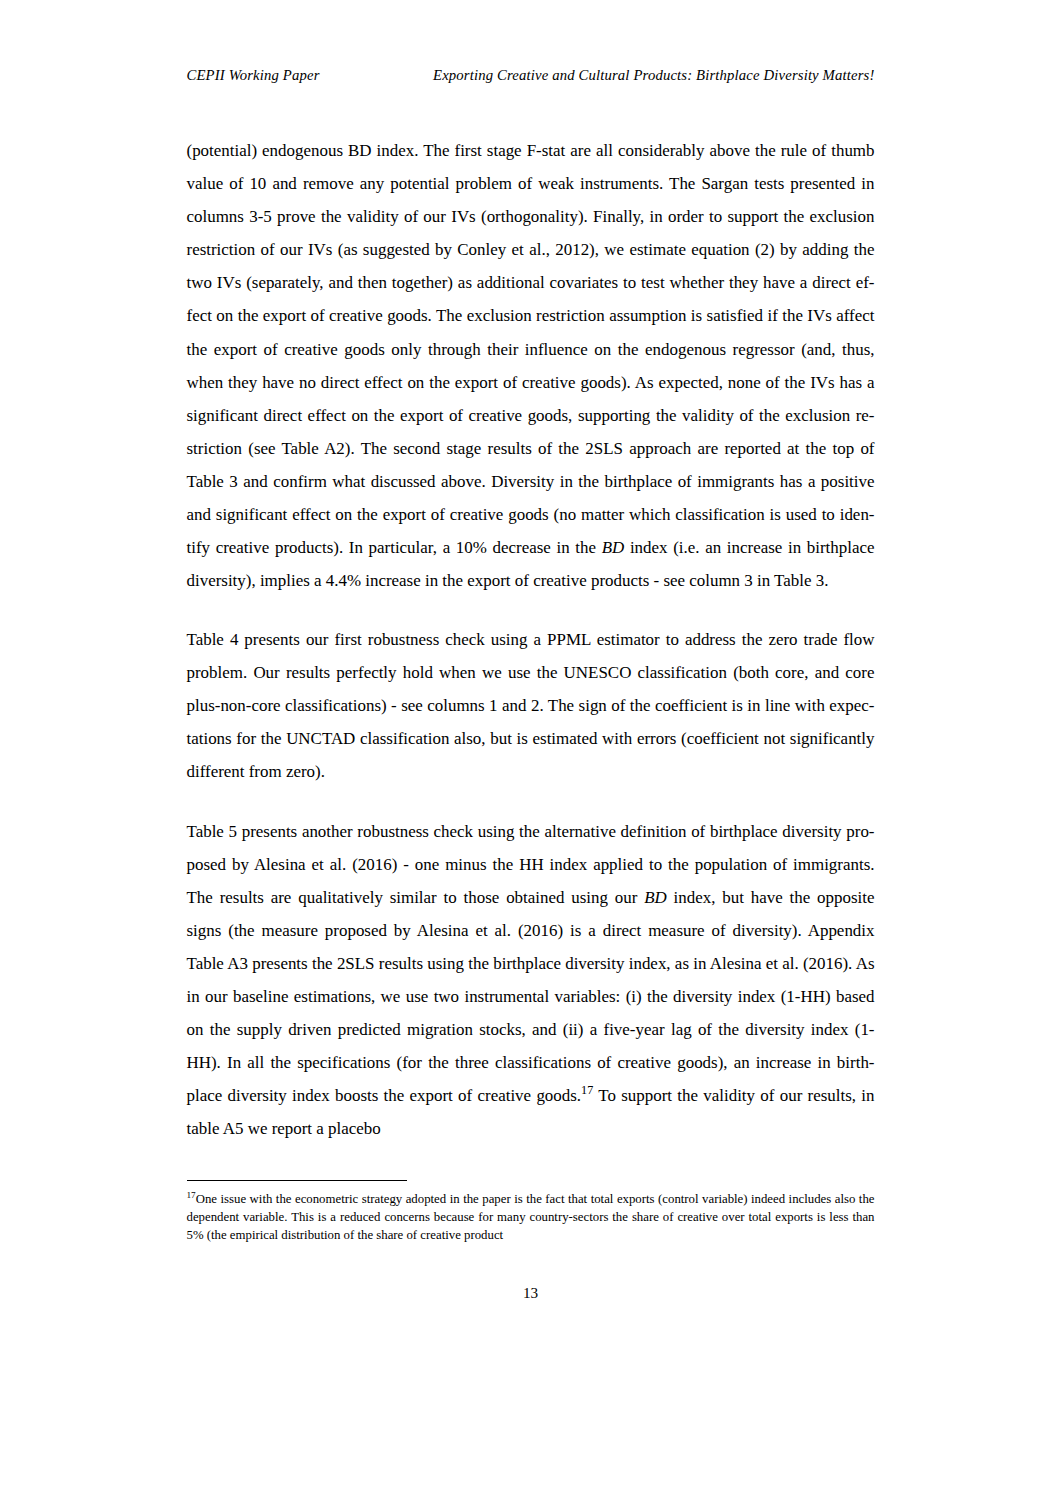CEPII Working Paper Exporting Creative and Cultural Products: Birthplace Diversity Matters!
(potential) endogenous BD index. The first stage F-stat are all considerably above the rule of thumb value of 10 and remove any potential problem of weak instruments. The Sargan tests presented in columns 3-5 prove the validity of our IVs (orthogonality). Finally, in order to support the exclusion restriction of our IVs (as suggested by Conley et al., 2012), we estimate equation (2) by adding the two IVs (separately, and then together) as additional covariates to test whether they have a direct effect on the export of creative goods. The exclusion restriction assumption is satisfied if the IVs affect the export of creative goods only through their influence on the endogenous regressor (and, thus, when they have no direct effect on the export of creative goods). As expected, none of the IVs has a significant direct effect on the export of creative goods, supporting the validity of the exclusion restriction (see Table A2). The second stage results of the 2SLS approach are reported at the top of Table 3 and confirm what discussed above. Diversity in the birthplace of immigrants has a positive and significant effect on the export of creative goods (no matter which classification is used to identify creative products). In particular, a 10% decrease in the BD index (i.e. an increase in birthplace diversity), implies a 4.4% increase in the export of creative products - see column 3 in Table 3.
Table 4 presents our first robustness check using a PPML estimator to address the zero trade flow problem. Our results perfectly hold when we use the UNESCO classification (both core, and core plus-non-core classifications) - see columns 1 and 2. The sign of the coefficient is in line with expectations for the UNCTAD classification also, but is estimated with errors (coefficient not significantly different from zero).
Table 5 presents another robustness check using the alternative definition of birthplace diversity proposed by Alesina et al. (2016) - one minus the HH index applied to the population of immigrants. The results are qualitatively similar to those obtained using our BD index, but have the opposite signs (the measure proposed by Alesina et al. (2016) is a direct measure of diversity). Appendix Table A3 presents the 2SLS results using the birthplace diversity index, as in Alesina et al. (2016). As in our baseline estimations, we use two instrumental variables: (i) the diversity index (1-HH) based on the supply driven predicted migration stocks, and (ii) a five-year lag of the diversity index (1-HH). In all the specifications (for the three classifications of creative goods), an increase in birthplace diversity index boosts the export of creative goods.17 To support the validity of our results, in table A5 we report a placebo
17One issue with the econometric strategy adopted in the paper is the fact that total exports (control variable) indeed includes also the dependent variable. This is a reduced concerns because for many country-sectors the share of creative over total exports is less than 5% (the empirical distribution of the share of creative product
13